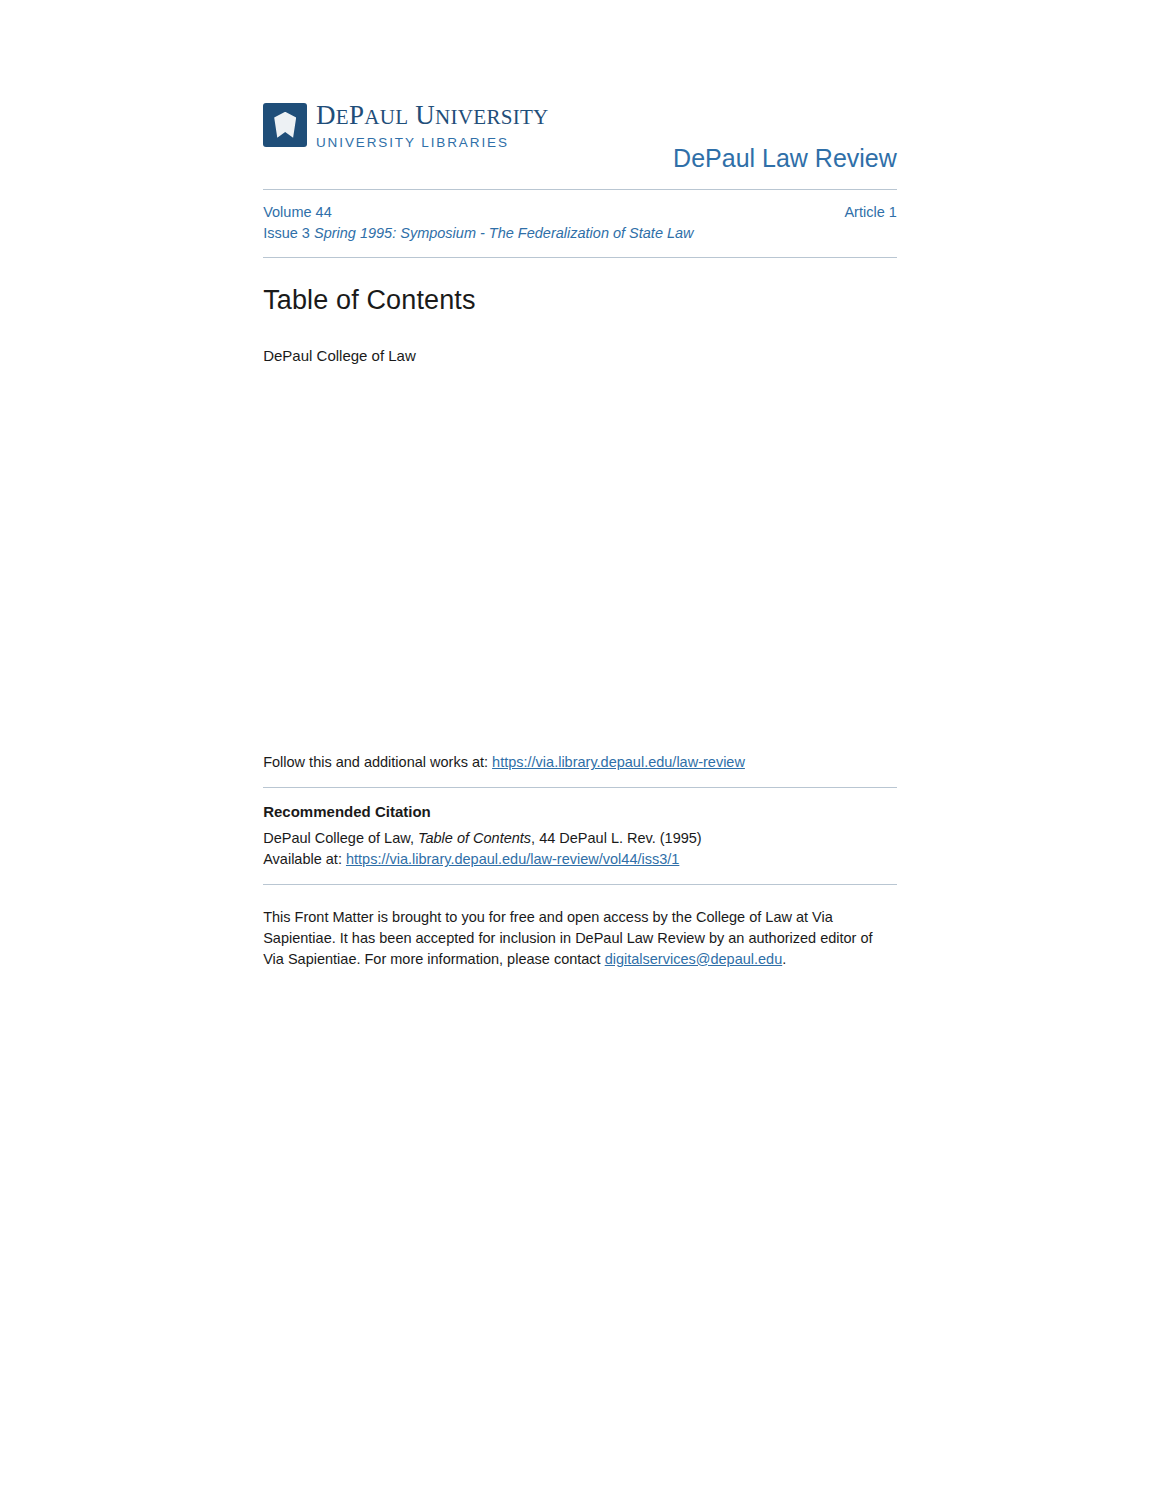DEPAUL UNIVERSITY
University Libraries
DePaul Law Review
Volume 44 Issue 3 Spring 1995: Symposium - The Federalization of State Law
Article 1
Table of Contents
DePaul College of Law
Follow this and additional works at: https://via.library.depaul.edu/law-review
Recommended Citation
DePaul College of Law, Table of Contents, 44 DePaul L. Rev. (1995)
Available at: https://via.library.depaul.edu/law-review/vol44/iss3/1
This Front Matter is brought to you for free and open access by the College of Law at Via Sapientiae. It has been accepted for inclusion in DePaul Law Review by an authorized editor of Via Sapientiae. For more information, please contact digitalservices@depaul.edu.